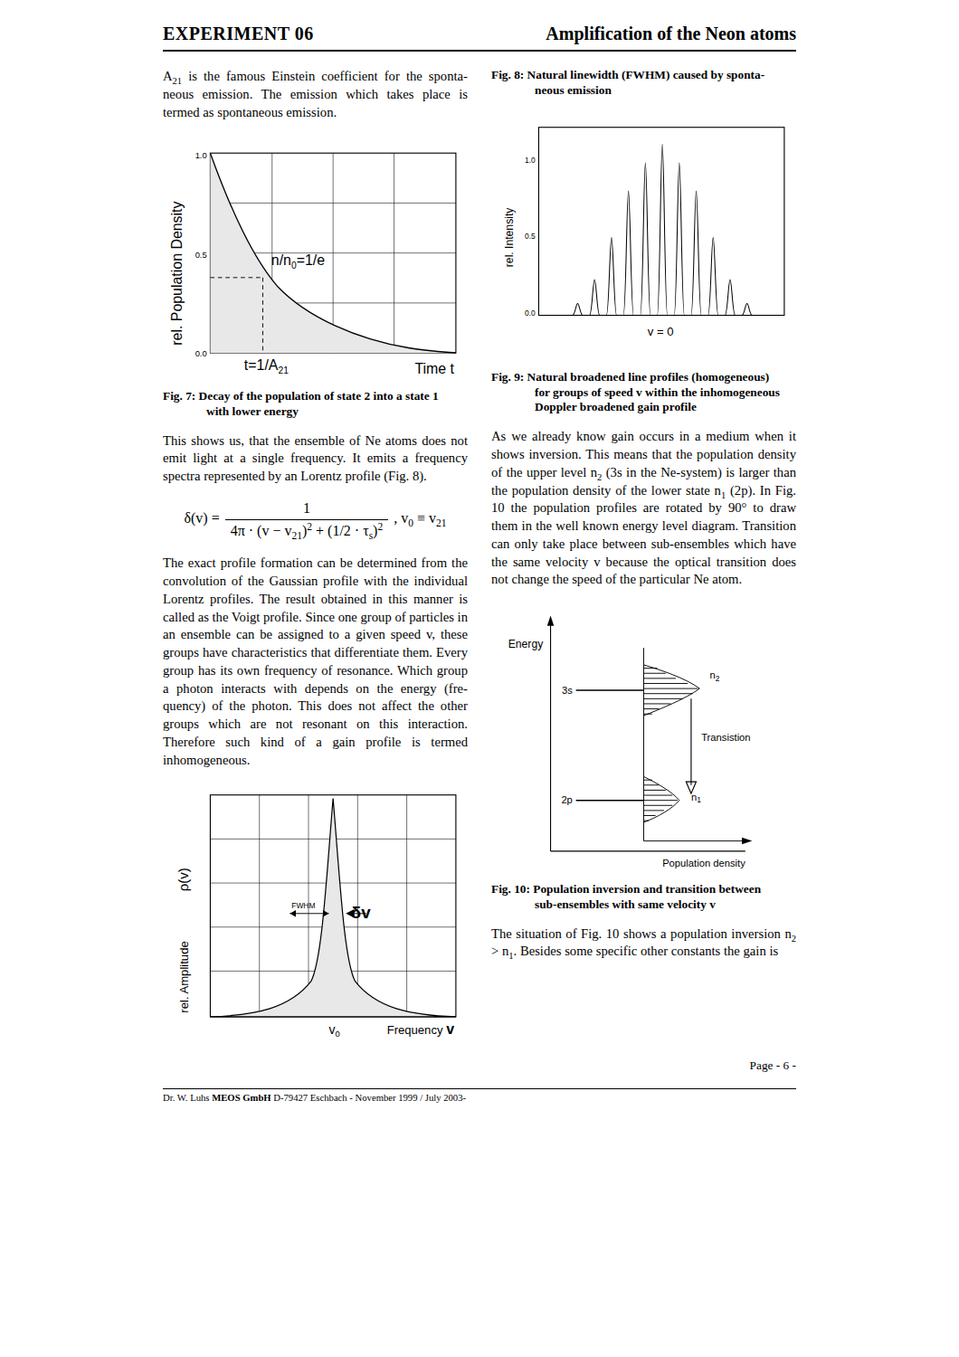EXPERIMENT 06
Amplification of the Neon atoms
A21 is the famous Einstein coefficient for the spontaneous emission. The emission which takes place is termed as spontaneous emission.
Decay of the population of state 2 into state 1 rel. Population Density 1.0 0.5 0.0 n/n0=1/e t=1/A21 Time t
Fig. 7: Decay of the population of state 2 into a state 1 with lower energy
This shows us, that the ensemble of Ne atoms does not emit light at a single frequency. It emits a frequency spectra represented by an Lorentz profile (Fig. 8).
δ(v) = 1 4π · (v − v21)2 + (1/2 · τs)2 , v0 ≡ v21
The exact profile formation can be determined from the convolution of the Gaussian profile with the individual Lorentz profiles. The result obtained in this manner is called as the Voigt profile. Since one group of particles in an ensemble can be assigned to a given speed v, these groups have characteristics that differentiate them. Every group has its own frequency of resonance. Which group a photon interacts with depends on the energy (frequency) of the photon. This does not affect the other groups which are not resonant on this interaction. Therefore such kind of a gain profile is termed inhomogeneous.
Lorentz profile with FWHM ρ(v) rel. Amplitude FWHM δv v0 Frequency v
Fig. 8: Natural linewidth (FWHM) caused by sponta- neous emission
Natural broadened line profiles within inhomogeneous Doppler broadened gain profile rel. Intensity 1.0 0.5 0.0 v = 0
Fig. 9: Natural broadened line profiles (homogeneous) for groups of speed v within the inhomogeneous Doppler broadened gain profile
As we already know gain occurs in a medium when it shows inversion. This means that the population density of the upper level n2 (3s in the Ne-system) is larger than the population density of the lower state n1 (2p). In Fig. 10 the population profiles are rotated by 90° to draw them in the well known energy level diagram. Transition can only take place between sub-ensembles which have the same velocity v because the optical transition does not change the speed of the particular Ne atom.
Population inversion and transition between sub-ensembles with same velocity v Energy Population density 3s 2p n2 n1 Transistion
Fig. 10: Population inversion and transition between sub-ensembles with same velocity v
The situation of Fig. 10 shows a population inversion n2 > n1. Besides some specific other constants the gain is
Page - 6 -
Dr. W. Luhs MEOS GmbH D-79427 Eschbach - November 1999 / July 2003-